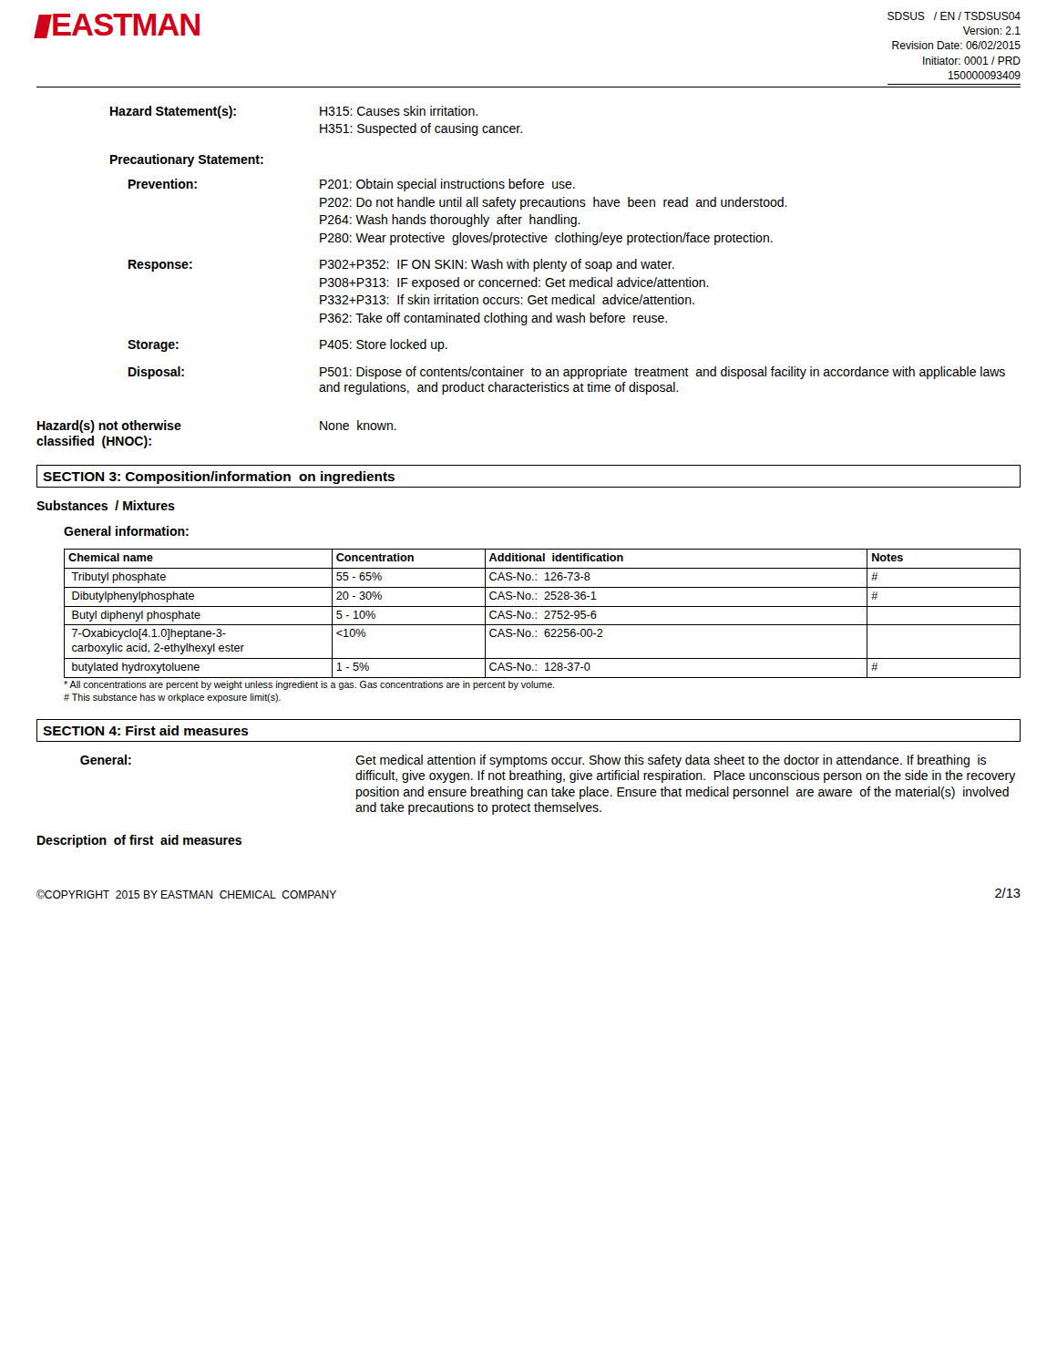EASTMAN
SDSUS / EN / TSDSUS04
Version: 2.1
Revision Date: 06/02/2015
Initiator: 0001 / PRD
150000093409
Hazard Statement(s):
H315: Causes skin irritation.
H351: Suspected of causing cancer.
Precautionary Statement:
Prevention:
P201: Obtain special instructions before use.
P202: Do not handle until all safety precautions have been read and understood.
P264: Wash hands thoroughly after handling.
P280: Wear protective gloves/protective clothing/eye protection/face protection.
Response:
P302+P352: IF ON SKIN: Wash with plenty of soap and water.
P308+P313: IF exposed or concerned: Get medical advice/attention.
P332+P313: If skin irritation occurs: Get medical advice/attention.
P362: Take off contaminated clothing and wash before reuse.
Storage:
P405: Store locked up.
Disposal:
P501: Dispose of contents/container to an appropriate treatment and disposal facility in accordance with applicable laws and regulations, and product characteristics at time of disposal.
Hazard(s) not otherwise
classified (HNOC):
None known.
SECTION 3: Composition/information on ingredients
Substances / Mixtures
General information:
| Chemical name | Concentration | Additional identification | Notes |
| --- | --- | --- | --- |
| Tributyl phosphate | 55 - 65% | CAS-No.: 126-73-8 | # |
| Dibutylphenylphosphate | 20 - 30% | CAS-No.: 2528-36-1 | # |
| Butyl diphenyl phosphate | 5 - 10% | CAS-No.: 2752-95-6 | |
| 7-Oxabicyclo[4.1.0]heptane-3- carboxylic acid, 2-ethylhexyl ester | <10% | CAS-No.: 62256-00-2 | |
| butylated hydroxytoluene | 1 - 5% | CAS-No.: 128-37-0 | # |
* All concentrations are percent by weight unless ingredient is a gas. Gas concentrations are in percent by volume.
# This substance has w orkplace exposure limit(s).
SECTION 4: First aid measures
General:
Get medical attention if symptoms occur. Show this safety data sheet to the doctor in attendance. If breathing is difficult, give oxygen. If not breathing, give artificial respiration. Place unconscious person on the side in the recovery position and ensure breathing can take place. Ensure that medical personnel are aware of the material(s) involved and take precautions to protect themselves.
Description of first aid measures
©COPYRIGHT 2015 BY EASTMAN CHEMICAL COMPANY
2/13